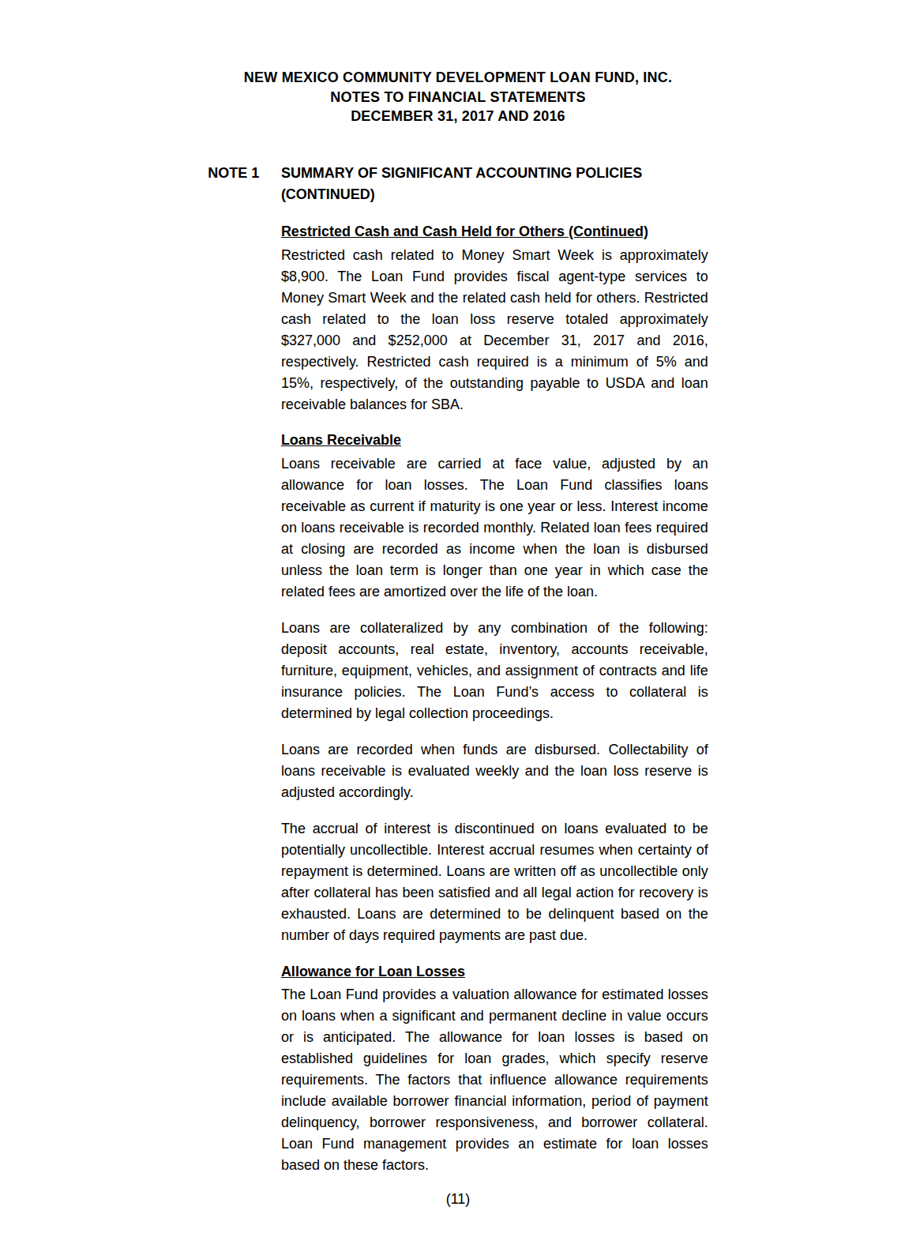NEW MEXICO COMMUNITY DEVELOPMENT LOAN FUND, INC.
NOTES TO FINANCIAL STATEMENTS
DECEMBER 31, 2017 AND 2016
NOTE 1 SUMMARY OF SIGNIFICANT ACCOUNTING POLICIES (CONTINUED)
Restricted Cash and Cash Held for Others (Continued)
Restricted cash related to Money Smart Week is approximately $8,900. The Loan Fund provides fiscal agent-type services to Money Smart Week and the related cash held for others. Restricted cash related to the loan loss reserve totaled approximately $327,000 and $252,000 at December 31, 2017 and 2016, respectively. Restricted cash required is a minimum of 5% and 15%, respectively, of the outstanding payable to USDA and loan receivable balances for SBA.
Loans Receivable
Loans receivable are carried at face value, adjusted by an allowance for loan losses. The Loan Fund classifies loans receivable as current if maturity is one year or less. Interest income on loans receivable is recorded monthly. Related loan fees required at closing are recorded as income when the loan is disbursed unless the loan term is longer than one year in which case the related fees are amortized over the life of the loan.
Loans are collateralized by any combination of the following: deposit accounts, real estate, inventory, accounts receivable, furniture, equipment, vehicles, and assignment of contracts and life insurance policies. The Loan Fund’s access to collateral is determined by legal collection proceedings.
Loans are recorded when funds are disbursed. Collectability of loans receivable is evaluated weekly and the loan loss reserve is adjusted accordingly.
The accrual of interest is discontinued on loans evaluated to be potentially uncollectible. Interest accrual resumes when certainty of repayment is determined. Loans are written off as uncollectible only after collateral has been satisfied and all legal action for recovery is exhausted. Loans are determined to be delinquent based on the number of days required payments are past due.
Allowance for Loan Losses
The Loan Fund provides a valuation allowance for estimated losses on loans when a significant and permanent decline in value occurs or is anticipated. The allowance for loan losses is based on established guidelines for loan grades, which specify reserve requirements. The factors that influence allowance requirements include available borrower financial information, period of payment delinquency, borrower responsiveness, and borrower collateral. Loan Fund management provides an estimate for loan losses based on these factors.
(11)